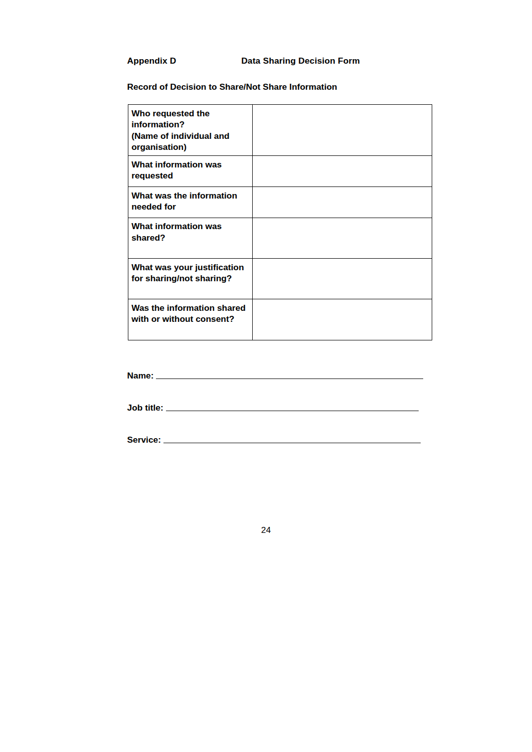Appendix D Data Sharing Decision Form
Record of Decision to Share/Not Share Information
| Who requested the information? (Name of individual and organisation) | |
| What information was requested | |
| What was the information needed for | |
| What information was shared? | |
| What was your justification for sharing/not sharing? | |
| Was the information shared with or without consent? | |
Name:
Job title:
Service:
24